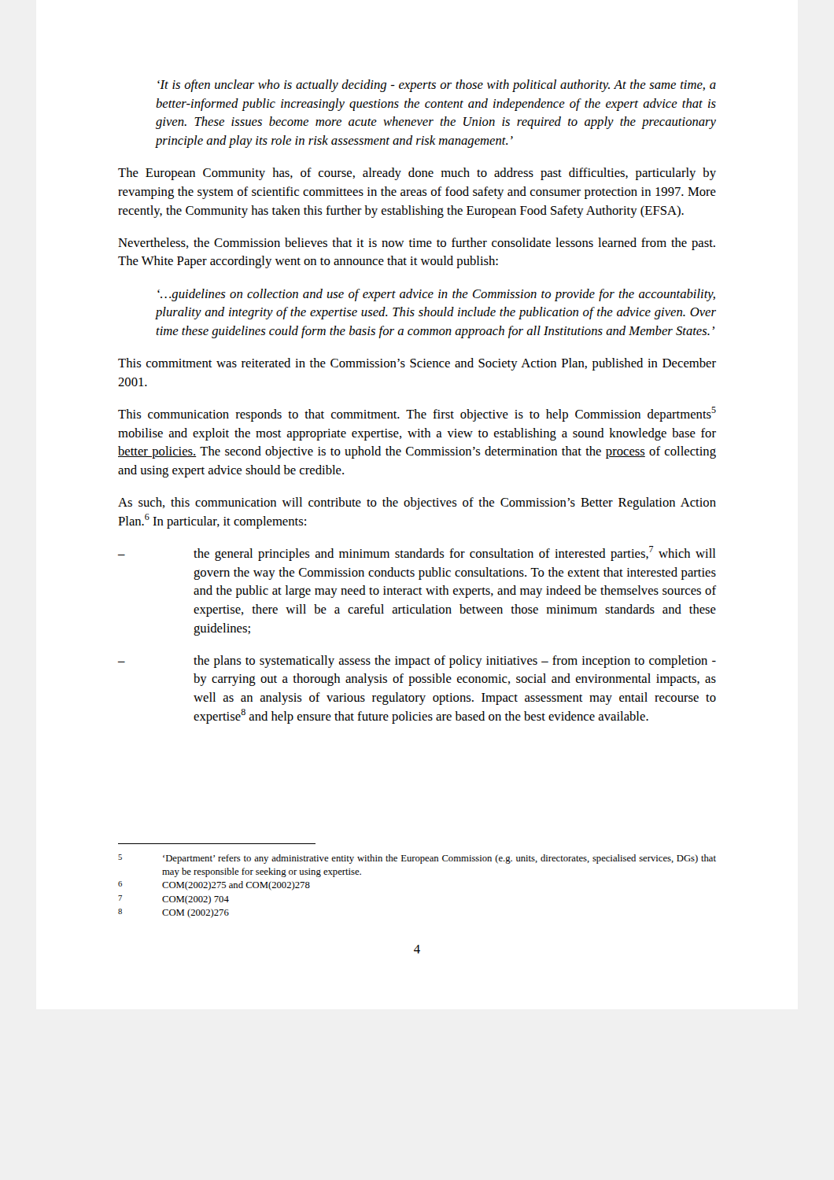‘It is often unclear who is actually deciding - experts or those with political authority. At the same time, a better-informed public increasingly questions the content and independence of the expert advice that is given. These issues become more acute whenever the Union is required to apply the precautionary principle and play its role in risk assessment and risk management.’
The European Community has, of course, already done much to address past difficulties, particularly by revamping the system of scientific committees in the areas of food safety and consumer protection in 1997. More recently, the Community has taken this further by establishing the European Food Safety Authority (EFSA).
Nevertheless, the Commission believes that it is now time to further consolidate lessons learned from the past. The White Paper accordingly went on to announce that it would publish:
‘…guidelines on collection and use of expert advice in the Commission to provide for the accountability, plurality and integrity of the expertise used. This should include the publication of the advice given. Over time these guidelines could form the basis for a common approach for all Institutions and Member States.’
This commitment was reiterated in the Commission’s Science and Society Action Plan, published in December 2001.
This communication responds to that commitment. The first objective is to help Commission departments5 mobilise and exploit the most appropriate expertise, with a view to establishing a sound knowledge base for better policies. The second objective is to uphold the Commission’s determination that the process of collecting and using expert advice should be credible.
As such, this communication will contribute to the objectives of the Commission’s Better Regulation Action Plan.6 In particular, it complements:
–
the general principles and minimum standards for consultation of interested parties,7 which will govern the way the Commission conducts public consultations. To the extent that interested parties and the public at large may need to interact with experts, and may indeed be themselves sources of expertise, there will be a careful articulation between those minimum standards and these guidelines;
–
the plans to systematically assess the impact of policy initiatives – from inception to completion - by carrying out a thorough analysis of possible economic, social and environmental impacts, as well as an analysis of various regulatory options. Impact assessment may entail recourse to expertise8 and help ensure that future policies are based on the best evidence available.
5
‘Department’ refers to any administrative entity within the European Commission (e.g. units, directorates, specialised services, DGs) that may be responsible for seeking or using expertise.
6
COM(2002)275 and COM(2002)278
7
COM(2002) 704
8
COM (2002)276
4